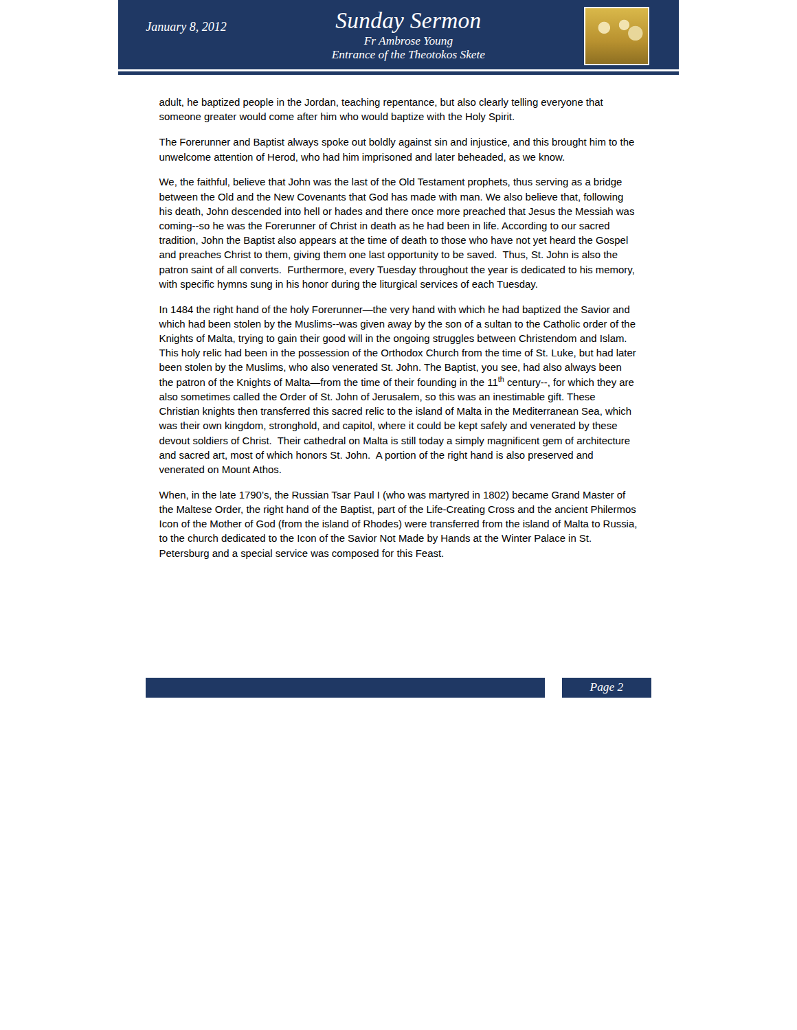January 8, 2012
Sunday Sermon
Fr Ambrose Young
Entrance of the Theotokos Skete
adult, he baptized people in the Jordan, teaching repentance, but also clearly telling everyone that someone greater would come after him who would baptize with the Holy Spirit.
The Forerunner and Baptist always spoke out boldly against sin and injustice, and this brought him to the unwelcome attention of Herod, who had him imprisoned and later beheaded, as we know.
We, the faithful, believe that John was the last of the Old Testament prophets, thus serving as a bridge between the Old and the New Covenants that God has made with man. We also believe that, following his death, John descended into hell or hades and there once more preached that Jesus the Messiah was coming--so he was the Forerunner of Christ in death as he had been in life. According to our sacred tradition, John the Baptist also appears at the time of death to those who have not yet heard the Gospel and preaches Christ to them, giving them one last opportunity to be saved. Thus, St. John is also the patron saint of all converts. Furthermore, every Tuesday throughout the year is dedicated to his memory, with specific hymns sung in his honor during the liturgical services of each Tuesday.
In 1484 the right hand of the holy Forerunner—the very hand with which he had baptized the Savior and which had been stolen by the Muslims--was given away by the son of a sultan to the Catholic order of the Knights of Malta, trying to gain their good will in the ongoing struggles between Christendom and Islam. This holy relic had been in the possession of the Orthodox Church from the time of St. Luke, but had later been stolen by the Muslims, who also venerated St. John. The Baptist, you see, had also always been the patron of the Knights of Malta—from the time of their founding in the 11th century--, for which they are also sometimes called the Order of St. John of Jerusalem, so this was an inestimable gift. These Christian knights then transferred this sacred relic to the island of Malta in the Mediterranean Sea, which was their own kingdom, stronghold, and capitol, where it could be kept safely and venerated by these devout soldiers of Christ. Their cathedral on Malta is still today a simply magnificent gem of architecture and sacred art, most of which honors St. John. A portion of the right hand is also preserved and venerated on Mount Athos.
When, in the late 1790’s, the Russian Tsar Paul I (who was martyred in 1802) became Grand Master of the Maltese Order, the right hand of the Baptist, part of the Life-Creating Cross and the ancient Philermos Icon of the Mother of God (from the island of Rhodes) were transferred from the island of Malta to Russia, to the church dedicated to the Icon of the Savior Not Made by Hands at the Winter Palace in St. Petersburg and a special service was composed for this Feast.
Page 2